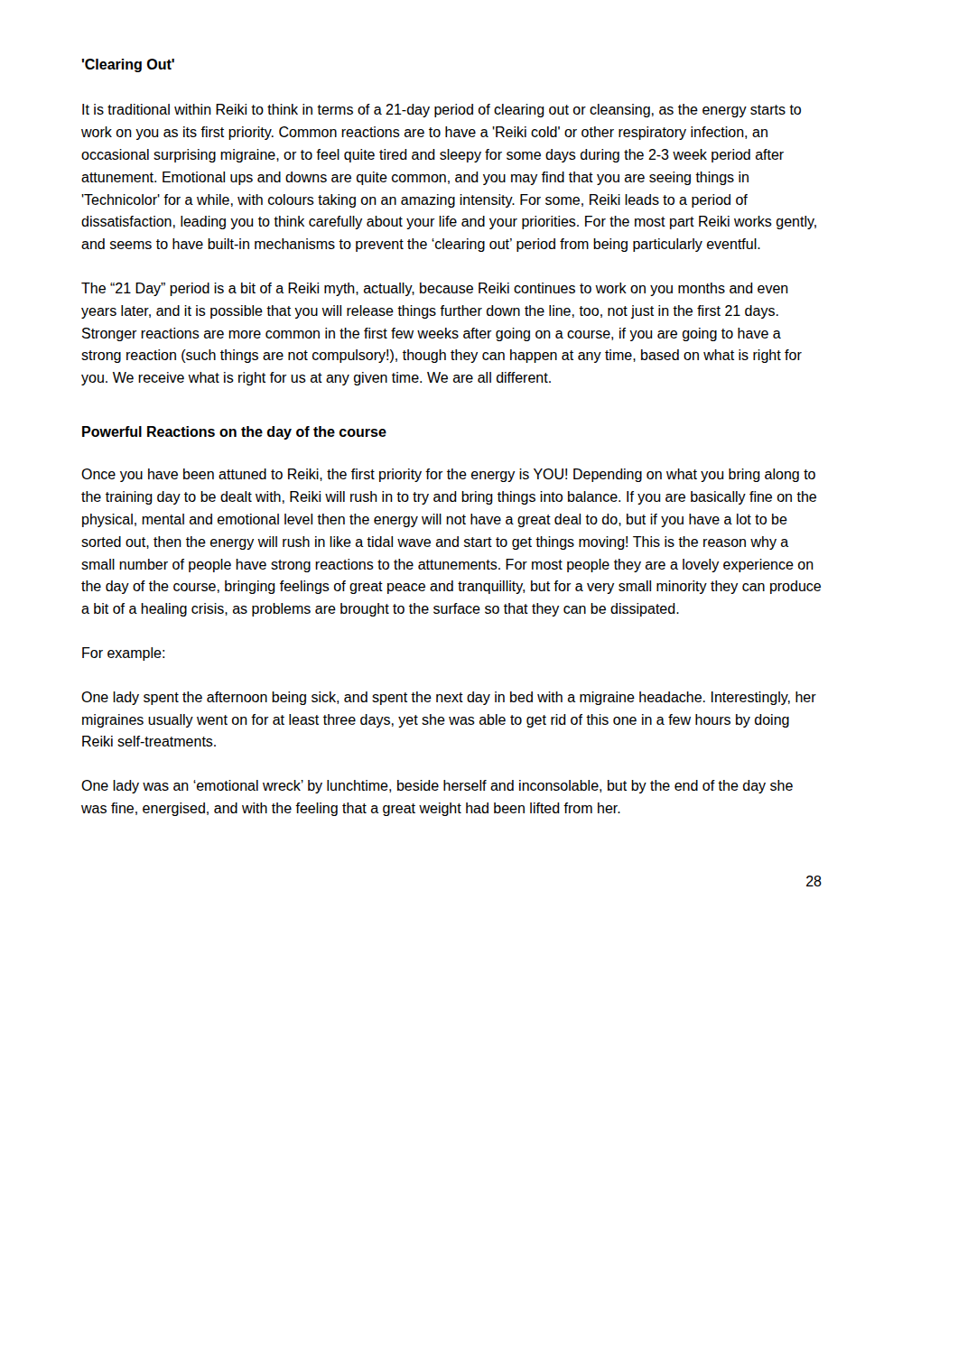'Clearing Out'
It is traditional within Reiki to think in terms of a 21-day period of clearing out or cleansing, as the energy starts to work on you as its first priority. Common reactions are to have a 'Reiki cold' or other respiratory infection, an occasional surprising migraine, or to feel quite tired and sleepy for some days during the 2-3 week period after attunement. Emotional ups and downs are quite common, and you may find that you are seeing things in 'Technicolor' for a while, with colours taking on an amazing intensity. For some, Reiki leads to a period of dissatisfaction, leading you to think carefully about your life and your priorities. For the most part Reiki works gently, and seems to have built-in mechanisms to prevent the ‘clearing out’ period from being particularly eventful.
The “21 Day” period is a bit of a Reiki myth, actually, because Reiki continues to work on you months and even years later, and it is possible that you will release things further down the line, too, not just in the first 21 days. Stronger reactions are more common in the first few weeks after going on a course, if you are going to have a strong reaction (such things are not compulsory!), though they can happen at any time, based on what is right for you. We receive what is right for us at any given time. We are all different.
Powerful Reactions on the day of the course
Once you have been attuned to Reiki, the first priority for the energy is YOU! Depending on what you bring along to the training day to be dealt with, Reiki will rush in to try and bring things into balance. If you are basically fine on the physical, mental and emotional level then the energy will not have a great deal to do, but if you have a lot to be sorted out, then the energy will rush in like a tidal wave and start to get things moving! This is the reason why a small number of people have strong reactions to the attunements. For most people they are a lovely experience on the day of the course, bringing feelings of great peace and tranquillity, but for a very small minority they can produce a bit of a healing crisis, as problems are brought to the surface so that they can be dissipated.
For example:
One lady spent the afternoon being sick, and spent the next day in bed with a migraine headache. Interestingly, her migraines usually went on for at least three days, yet she was able to get rid of this one in a few hours by doing Reiki self-treatments.
One lady was an ‘emotional wreck’ by lunchtime, beside herself and inconsolable, but by the end of the day she was fine, energised, and with the feeling that a great weight had been lifted from her.
28